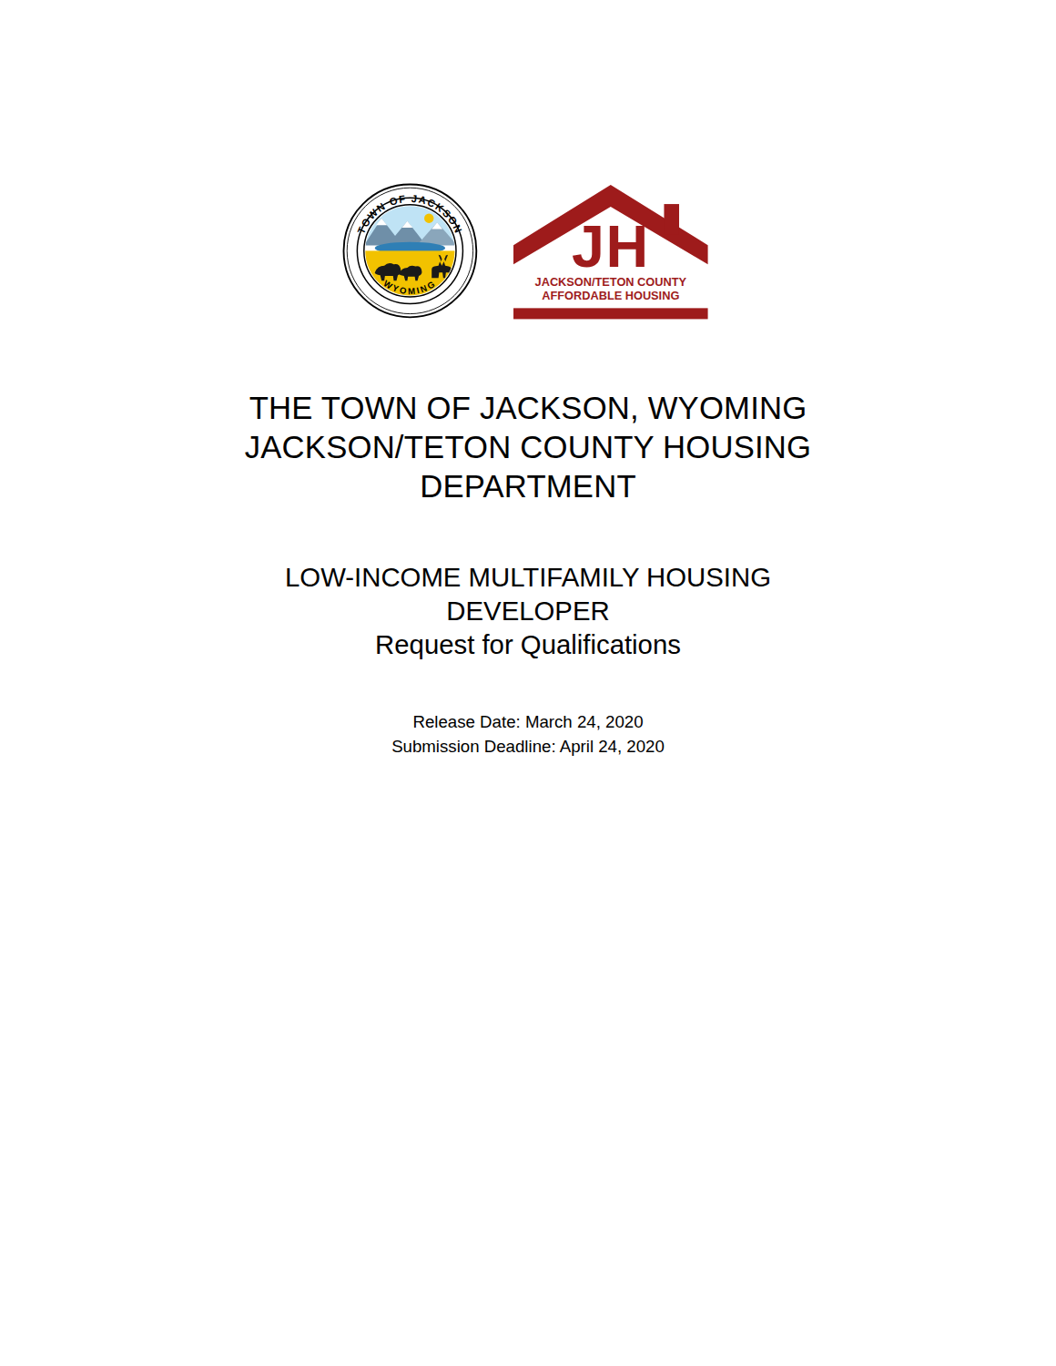TOWN OF JACKSON WYOMING JH JACKSON/TETON COUNTY AFFORDABLE HOUSING
THE TOWN OF JACKSON, WYOMING
JACKSON/TETON COUNTY HOUSING DEPARTMENT
LOW-INCOME MULTIFAMILY HOUSING DEVELOPER
Request for Qualifications
Release Date: March 24, 2020
Submission Deadline: April 24, 2020